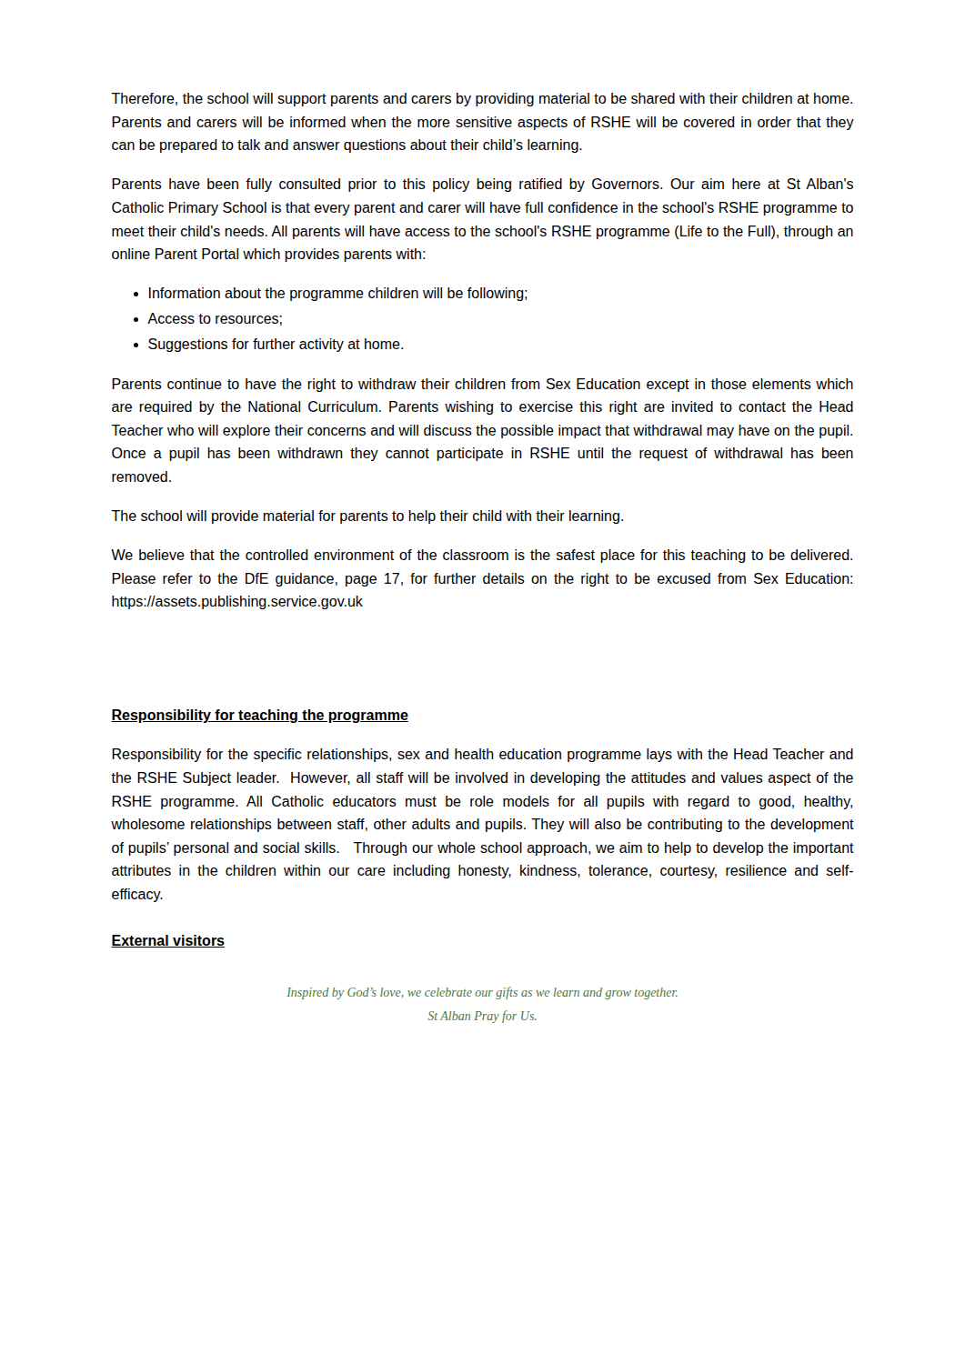Therefore, the school will support parents and carers by providing material to be shared with their children at home. Parents and carers will be informed when the more sensitive aspects of RSHE will be covered in order that they can be prepared to talk and answer questions about their child’s learning.
Parents have been fully consulted prior to this policy being ratified by Governors. Our aim here at St Alban's Catholic Primary School is that every parent and carer will have full confidence in the school's RSHE programme to meet their child's needs. All parents will have access to the school's RSHE programme (Life to the Full), through an online Parent Portal which provides parents with:
Information about the programme children will be following;
Access to resources;
Suggestions for further activity at home.
Parents continue to have the right to withdraw their children from Sex Education except in those elements which are required by the National Curriculum. Parents wishing to exercise this right are invited to contact the Head Teacher who will explore their concerns and will discuss the possible impact that withdrawal may have on the pupil. Once a pupil has been withdrawn they cannot participate in RSHE until the request of withdrawal has been removed.
The school will provide material for parents to help their child with their learning.
We believe that the controlled environment of the classroom is the safest place for this teaching to be delivered. Please refer to the DfE guidance, page 17, for further details on the right to be excused from Sex Education: https://assets.publishing.service.gov.uk
Responsibility for teaching the programme
Responsibility for the specific relationships, sex and health education programme lays with the Head Teacher and the RSHE Subject leader. However, all staff will be involved in developing the attitudes and values aspect of the RSHE programme. All Catholic educators must be role models for all pupils with regard to good, healthy, wholesome relationships between staff, other adults and pupils. They will also be contributing to the development of pupils’ personal and social skills. Through our whole school approach, we aim to help to develop the important attributes in the children within our care including honesty, kindness, tolerance, courtesy, resilience and self-efficacy.
External visitors
Inspired by God’s love, we celebrate our gifts as we learn and grow together.
St Alban Pray for Us.